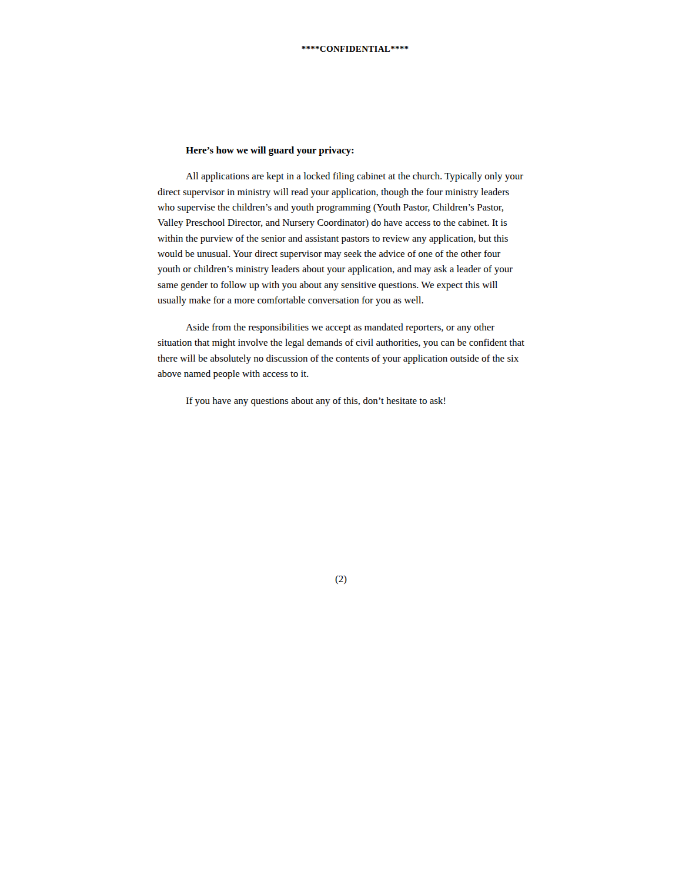****CONFIDENTIAL****
Here’s how we will guard your privacy:
All applications are kept in a locked filing cabinet at the church. Typically only your direct supervisor in ministry will read your application, though the four ministry leaders who supervise the children’s and youth programming (Youth Pastor, Children’s Pastor, Valley Preschool Director, and Nursery Coordinator) do have access to the cabinet. It is within the purview of the senior and assistant pastors to review any application, but this would be unusual. Your direct supervisor may seek the advice of one of the other four youth or children’s ministry leaders about your application, and may ask a leader of your same gender to follow up with you about any sensitive questions. We expect this will usually make for a more comfortable conversation for you as well.
Aside from the responsibilities we accept as mandated reporters, or any other situation that might involve the legal demands of civil authorities, you can be confident that there will be absolutely no discussion of the contents of your application outside of the six above named people with access to it.
If you have any questions about any of this, don’t hesitate to ask!
(2)